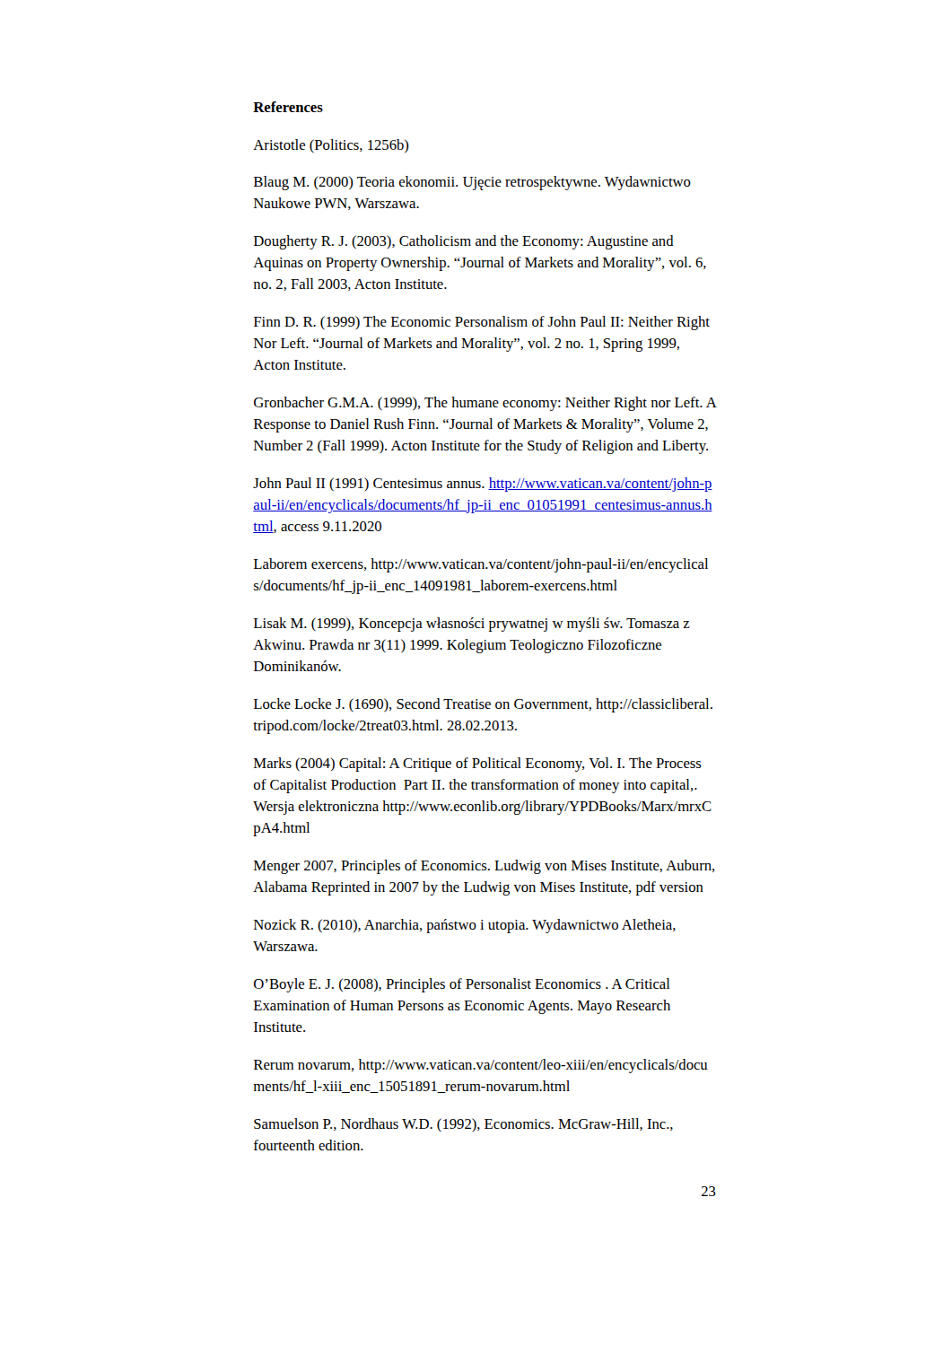References
Aristotle (Politics, 1256b)
Blaug M. (2000) Teoria ekonomii. Ujęcie retrospektywne. Wydawnictwo Naukowe PWN, Warszawa.
Dougherty R. J. (2003), Catholicism and the Economy: Augustine and Aquinas on Property Ownership. “Journal of Markets and Morality”, vol. 6, no. 2, Fall 2003, Acton Institute.
Finn D. R. (1999) The Economic Personalism of John Paul II: Neither Right Nor Left. “Journal of Markets and Morality”, vol. 2 no. 1, Spring 1999, Acton Institute.
Gronbacher G.M.A. (1999), The humane economy: Neither Right nor Left. A Response to Daniel Rush Finn. “Journal of Markets & Morality”, Volume 2, Number 2 (Fall 1999). Acton Institute for the Study of Religion and Liberty.
John Paul II (1991) Centesimus annus. http://www.vatican.va/content/john-paul-ii/en/encyclicals/documents/hf_jp-ii_enc_01051991_centesimus-annus.html, access 9.11.2020
Laborem exercens, http://www.vatican.va/content/john-paul-ii/en/encyclicals/documents/hf_jp-ii_enc_14091981_laborem-exercens.html
Lisak M. (1999), Koncepcja własności prywatnej w myśli św. Tomasza z Akwinu. Prawda nr 3(11) 1999. Kolegium Teologiczno Filozoficzne Dominikanów.
Locke Locke J. (1690), Second Treatise on Government, http://classicliberal.tripod.com/locke/2treat03.html. 28.02.2013.
Marks (2004) Capital: A Critique of Political Economy, Vol. I. The Process of Capitalist Production Part II. the transformation of money into capital,. Wersja elektroniczna http://www.econlib.org/library/YPDBooks/Marx/mrxCpA4.html
Menger 2007, Principles of Economics. Ludwig von Mises Institute, Auburn, Alabama Reprinted in 2007 by the Ludwig von Mises Institute, pdf version
Nozick R. (2010), Anarchia, państwo i utopia. Wydawnictwo Aletheia, Warszawa.
O’Boyle E. J. (2008), Principles of Personalist Economics . A Critical Examination of Human Persons as Economic Agents. Mayo Research Institute.
Rerum novarum, http://www.vatican.va/content/leo-xiii/en/encyclicals/documents/hf_l-xiii_enc_15051891_rerum-novarum.html
Samuelson P., Nordhaus W.D. (1992), Economics. McGraw-Hill, Inc., fourteenth edition.
23